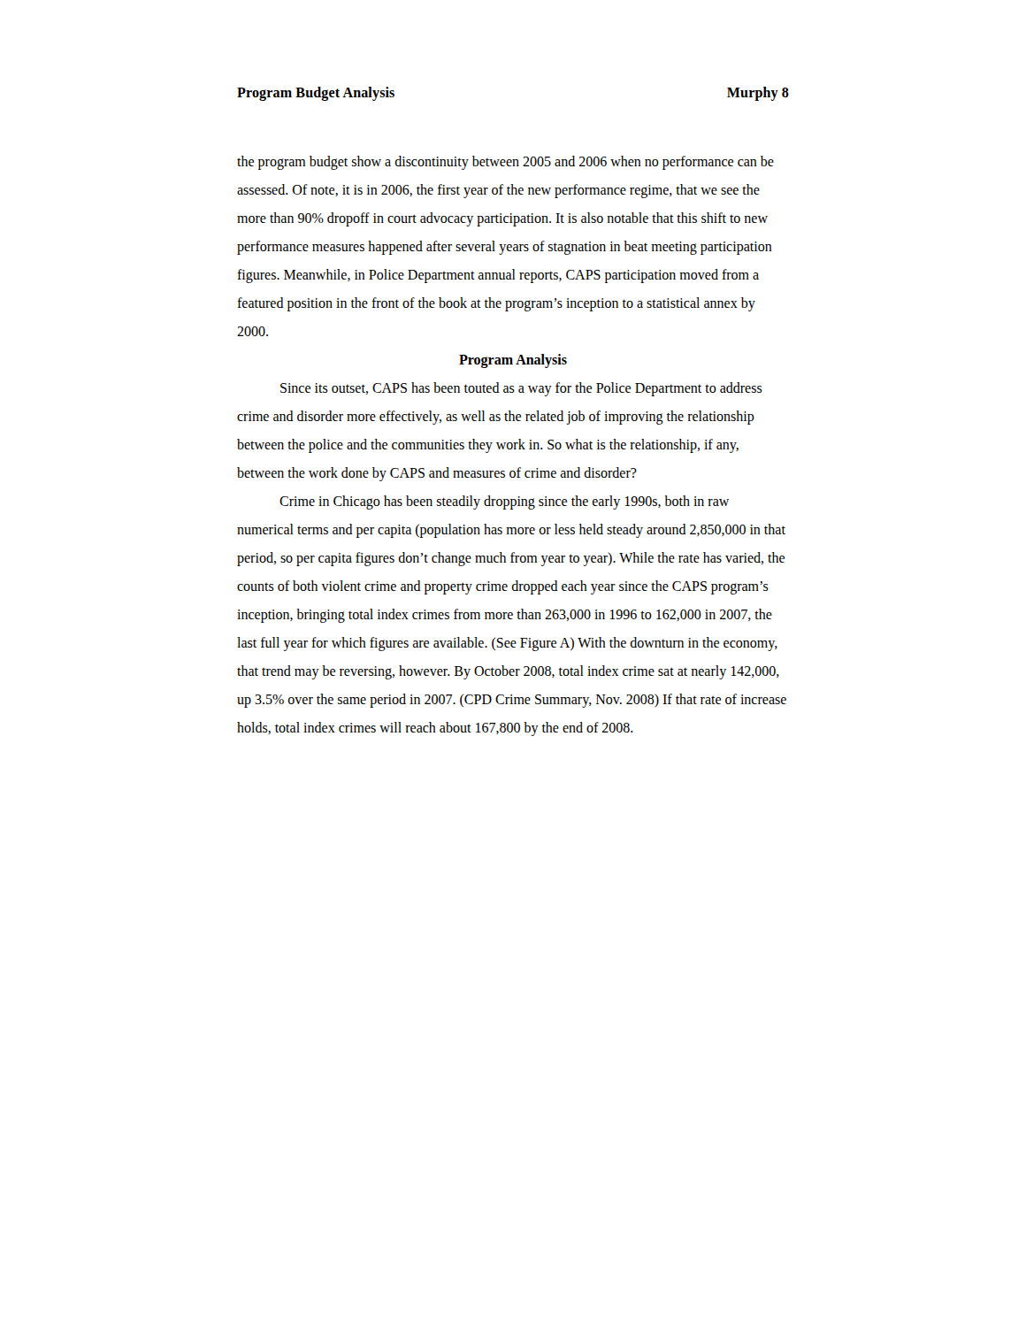Program Budget Analysis Murphy 8
the program budget show a discontinuity between 2005 and 2006 when no performance can be assessed. Of note, it is in 2006, the first year of the new performance regime, that we see the more than 90% dropoff in court advocacy participation. It is also notable that this shift to new performance measures happened after several years of stagnation in beat meeting participation figures. Meanwhile, in Police Department annual reports, CAPS participation moved from a featured position in the front of the book at the program’s inception to a statistical annex by 2000.
Program Analysis
Since its outset, CAPS has been touted as a way for the Police Department to address crime and disorder more effectively, as well as the related job of improving the relationship between the police and the communities they work in. So what is the relationship, if any, between the work done by CAPS and measures of crime and disorder?
Crime in Chicago has been steadily dropping since the early 1990s, both in raw numerical terms and per capita (population has more or less held steady around 2,850,000 in that period, so per capita figures don’t change much from year to year). While the rate has varied, the counts of both violent crime and property crime dropped each year since the CAPS program’s inception, bringing total index crimes from more than 263,000 in 1996 to 162,000 in 2007, the last full year for which figures are available. (See Figure A) With the downturn in the economy, that trend may be reversing, however. By October 2008, total index crime sat at nearly 142,000, up 3.5% over the same period in 2007. (CPD Crime Summary, Nov. 2008) If that rate of increase holds, total index crimes will reach about 167,800 by the end of 2008.